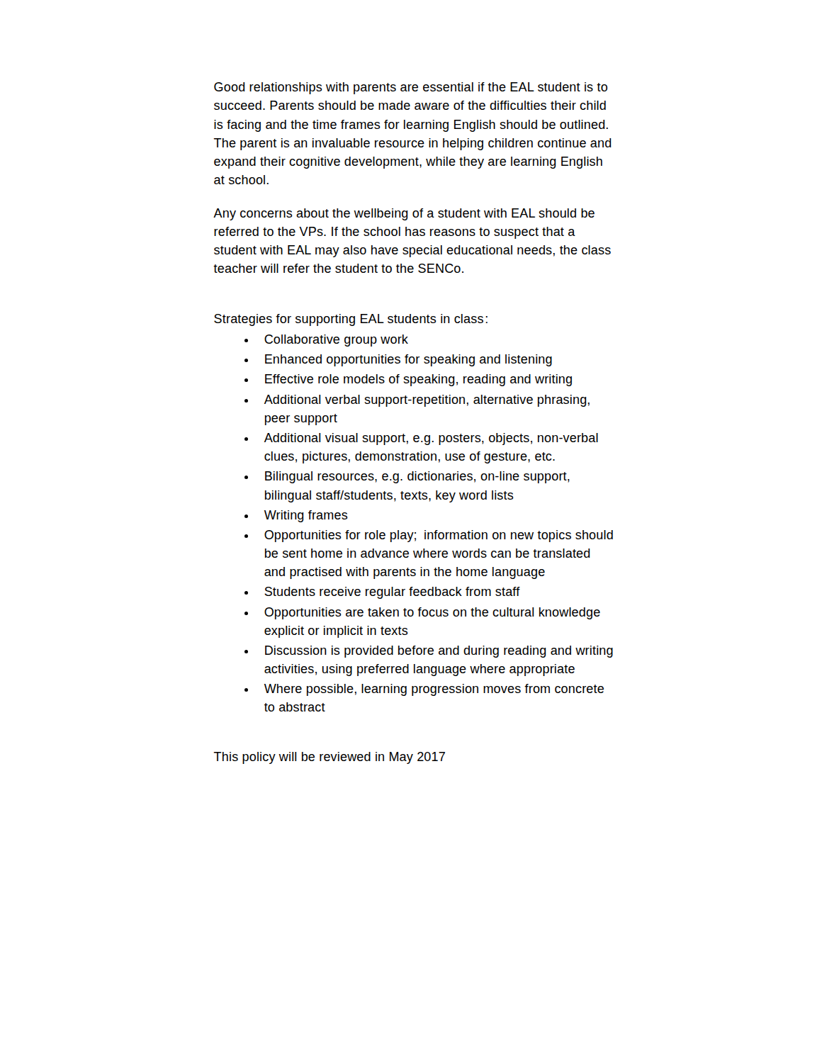Good relationships with parents are essential if the EAL student is to succeed. Parents should be made aware of the difficulties their child is facing and the time frames for learning English should be outlined. The parent is an invaluable resource in helping children continue and expand their cognitive development, while they are learning English at school.
Any concerns about the wellbeing of a student with EAL should be referred to the VPs. If the school has reasons to suspect that a student with EAL may also have special educational needs, the class teacher will refer the student to the SENCo.
Strategies for supporting EAL students in class :
Collaborative group work
Enhanced opportunities for speaking and listening
Effective role models of speaking, reading and writing
Additional verbal support-repetition, alternative phrasing, peer support
Additional visual support, e.g. posters, objects, non-verbal clues, pictures, demonstration, use of gesture, etc.
Bilingual resources, e.g. dictionaries, on-line support, bilingual staff/students, texts, key word lists
Writing frames
Opportunities for role play; information on new topics should be sent home in advance where words can be translated and practised with parents in the home language
Students receive regular feedback from staff
Opportunities are taken to focus on the cultural knowledge explicit or implicit in texts
Discussion is provided before and during reading and writing activities, using preferred language where appropriate
Where possible, learning progression moves from concrete to abstract
This policy will be reviewed in May 2017